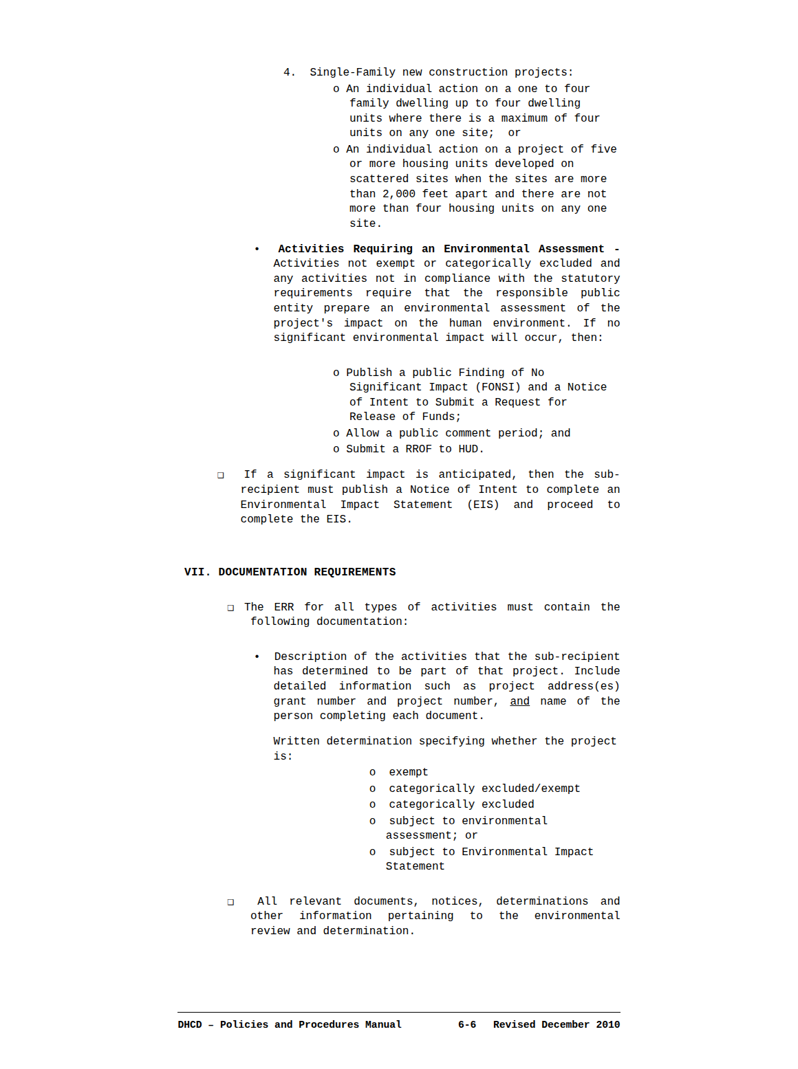4. Single-Family new construction projects:
o An individual action on a one to four family dwelling up to four dwelling units where there is a maximum of four units on any one site; or
o An individual action on a project of five or more housing units developed on scattered sites when the sites are more than 2,000 feet apart and there are not more than four housing units on any one site.
• Activities Requiring an Environmental Assessment - Activities not exempt or categorically excluded and any activities not in compliance with the statutory requirements require that the responsible public entity prepare an environmental assessment of the project's impact on the human environment. If no significant environmental impact will occur, then:
o Publish a public Finding of No Significant Impact (FONSI) and a Notice of Intent to Submit a Request for Release of Funds;
o Allow a public comment period; and
o Submit a RROF to HUD.
❑ If a significant impact is anticipated, then the sub-recipient must publish a Notice of Intent to complete an Environmental Impact Statement (EIS) and proceed to complete the EIS.
VII. DOCUMENTATION REQUIREMENTS
❑ The ERR for all types of activities must contain the following documentation:
• Description of the activities that the sub-recipient has determined to be part of that project. Include detailed information such as project address(es) grant number and project number, and name of the person completing each document.
Written determination specifying whether the project is:
o exempt
o categorically excluded/exempt
o categorically excluded
o subject to environmental assessment; or
o subject to Environmental Impact Statement
❑ All relevant documents, notices, determinations and other information pertaining to the environmental review and determination.
DHCD – Policies and Procedures Manual 6-6 Revised December 2010